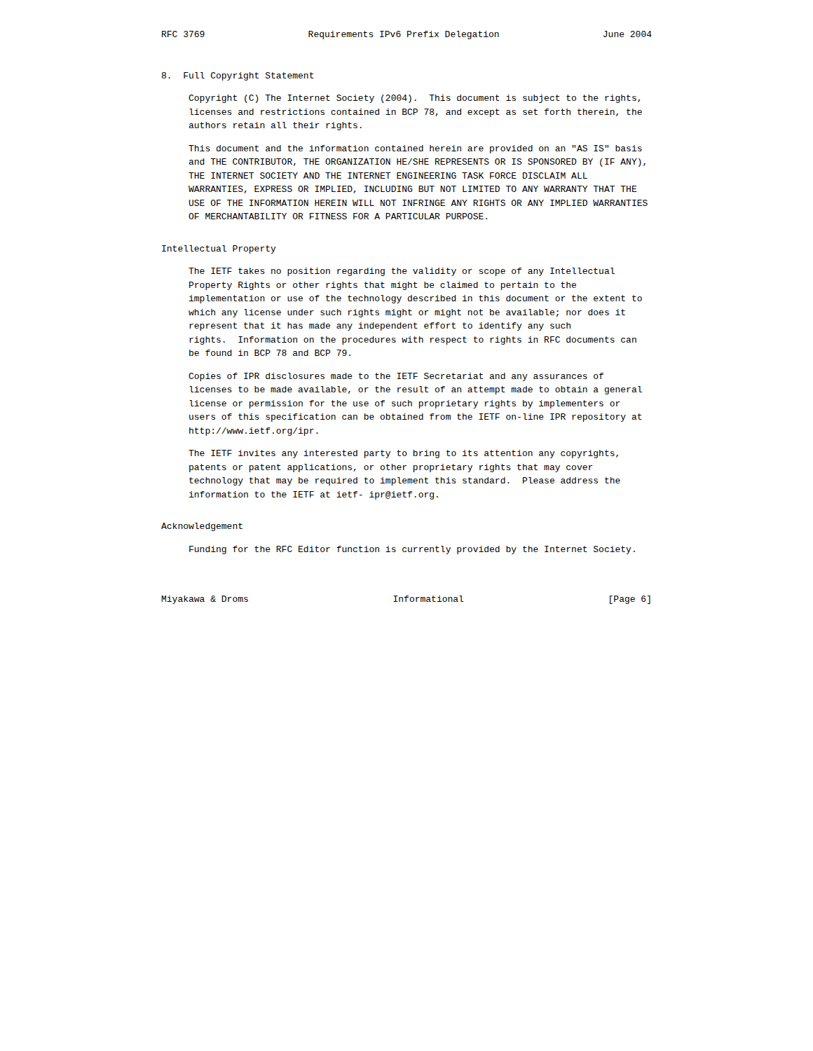RFC 3769 Requirements IPv6 Prefix Delegation June 2004
8. Full Copyright Statement
Copyright (C) The Internet Society (2004). This document is subject to the rights, licenses and restrictions contained in BCP 78, and except as set forth therein, the authors retain all their rights.
This document and the information contained herein are provided on an "AS IS" basis and THE CONTRIBUTOR, THE ORGANIZATION HE/SHE REPRESENTS OR IS SPONSORED BY (IF ANY), THE INTERNET SOCIETY AND THE INTERNET ENGINEERING TASK FORCE DISCLAIM ALL WARRANTIES, EXPRESS OR IMPLIED, INCLUDING BUT NOT LIMITED TO ANY WARRANTY THAT THE USE OF THE INFORMATION HEREIN WILL NOT INFRINGE ANY RIGHTS OR ANY IMPLIED WARRANTIES OF MERCHANTABILITY OR FITNESS FOR A PARTICULAR PURPOSE.
Intellectual Property
The IETF takes no position regarding the validity or scope of any Intellectual Property Rights or other rights that might be claimed to pertain to the implementation or use of the technology described in this document or the extent to which any license under such rights might or might not be available; nor does it represent that it has made any independent effort to identify any such rights. Information on the procedures with respect to rights in RFC documents can be found in BCP 78 and BCP 79.
Copies of IPR disclosures made to the IETF Secretariat and any assurances of licenses to be made available, or the result of an attempt made to obtain a general license or permission for the use of such proprietary rights by implementers or users of this specification can be obtained from the IETF on-line IPR repository at http://www.ietf.org/ipr.
The IETF invites any interested party to bring to its attention any copyrights, patents or patent applications, or other proprietary rights that may cover technology that may be required to implement this standard. Please address the information to the IETF at ietf- ipr@ietf.org.
Acknowledgement
Funding for the RFC Editor function is currently provided by the Internet Society.
Miyakawa & Droms Informational [Page 6]